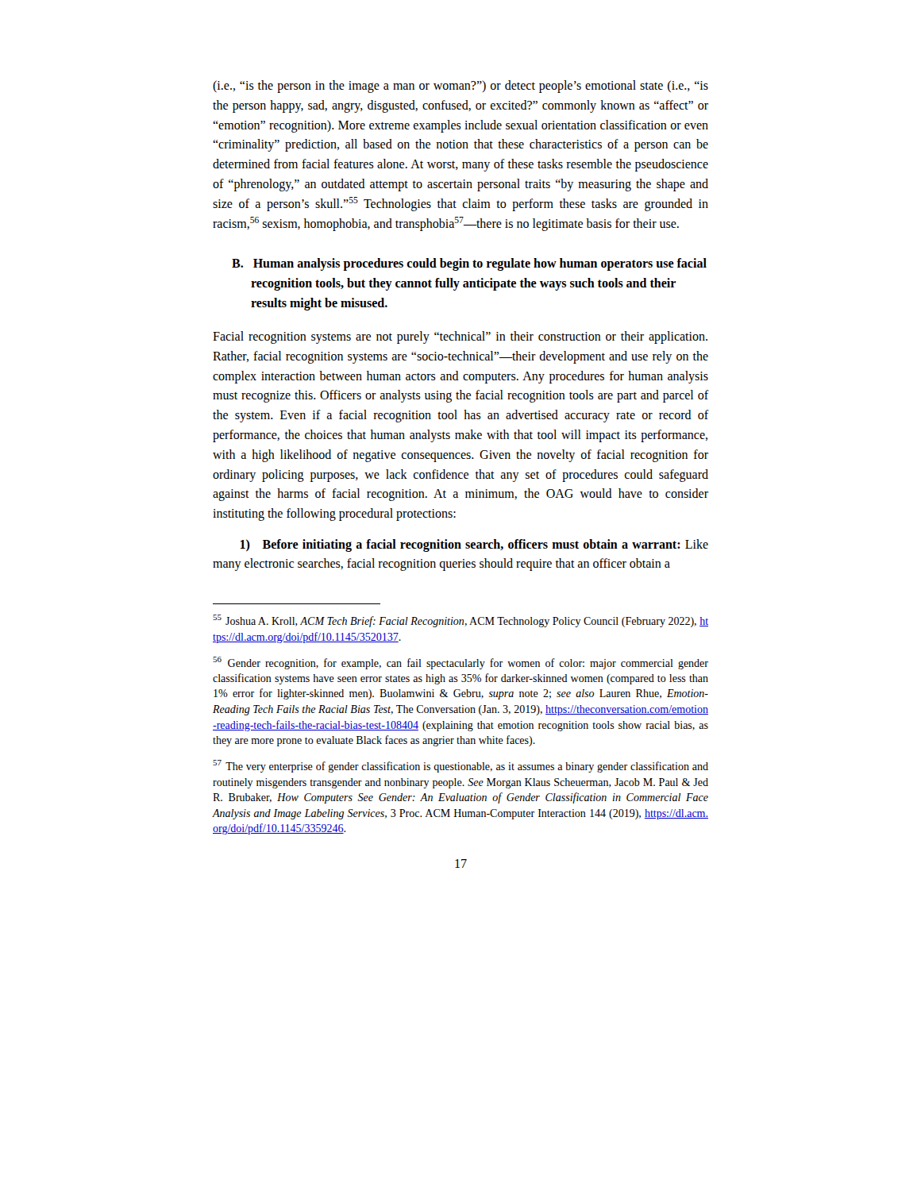(i.e., “is the person in the image a man or woman?”) or detect people’s emotional state (i.e., “is the person happy, sad, angry, disgusted, confused, or excited?” commonly known as “affect” or “emotion” recognition). More extreme examples include sexual orientation classification or even “criminality” prediction, all based on the notion that these characteristics of a person can be determined from facial features alone. At worst, many of these tasks resemble the pseudoscience of “phrenology,” an outdated attempt to ascertain personal traits “by measuring the shape and size of a person’s skull.”55 Technologies that claim to perform these tasks are grounded in racism,56 sexism, homophobia, and transphobia57—there is no legitimate basis for their use.
B. Human analysis procedures could begin to regulate how human operators use facial recognition tools, but they cannot fully anticipate the ways such tools and their results might be misused.
Facial recognition systems are not purely “technical” in their construction or their application. Rather, facial recognition systems are “socio-technical”—their development and use rely on the complex interaction between human actors and computers. Any procedures for human analysis must recognize this. Officers or analysts using the facial recognition tools are part and parcel of the system. Even if a facial recognition tool has an advertised accuracy rate or record of performance, the choices that human analysts make with that tool will impact its performance, with a high likelihood of negative consequences. Given the novelty of facial recognition for ordinary policing purposes, we lack confidence that any set of procedures could safeguard against the harms of facial recognition. At a minimum, the OAG would have to consider instituting the following procedural protections:
1) Before initiating a facial recognition search, officers must obtain a warrant: Like many electronic searches, facial recognition queries should require that an officer obtain a
55 Joshua A. Kroll, ACM Tech Brief: Facial Recognition, ACM Technology Policy Council (February 2022), https://dl.acm.org/doi/pdf/10.1145/3520137.
56 Gender recognition, for example, can fail spectacularly for women of color: major commercial gender classification systems have seen error states as high as 35% for darker-skinned women (compared to less than 1% error for lighter-skinned men). Buolamwini & Gebru, supra note 2; see also Lauren Rhue, Emotion-Reading Tech Fails the Racial Bias Test, The Conversation (Jan. 3, 2019), https://theconversation.com/emotion-reading-tech-fails-the-racial-bias-test-108404 (explaining that emotion recognition tools show racial bias, as they are more prone to evaluate Black faces as angrier than white faces).
57 The very enterprise of gender classification is questionable, as it assumes a binary gender classification and routinely misgenders transgender and nonbinary people. See Morgan Klaus Scheuerman, Jacob M. Paul & Jed R. Brubaker, How Computers See Gender: An Evaluation of Gender Classification in Commercial Face Analysis and Image Labeling Services, 3 Proc. ACM Human-Computer Interaction 144 (2019), https://dl.acm.org/doi/pdf/10.1145/3359246.
17